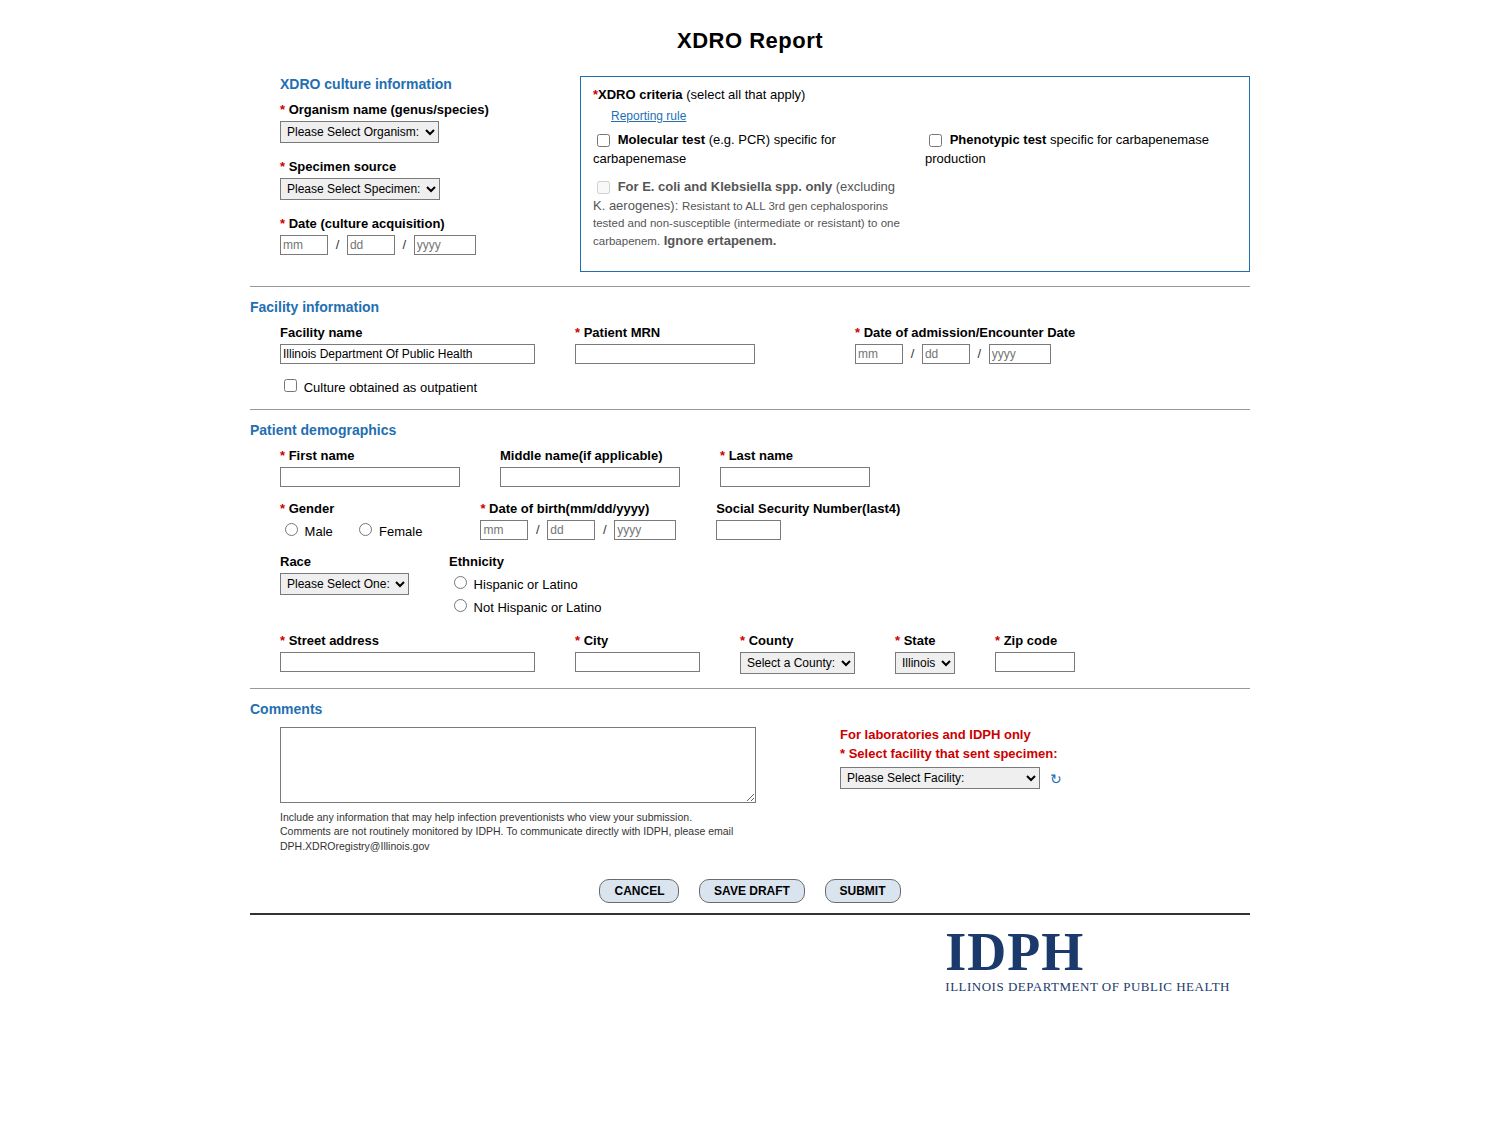XDRO Report
XDRO culture information
* Organism name (genus/species) Please Select Organism:
* Specimen source Please Select Specimen:
* Date (culture acquisition) / /
*XDRO criteria (select all that apply)
Reporting rule
Molecular test (e.g. PCR) specific for carbapenemase
For E. coli and Klebsiella spp. only (excluding K. aerogenes): Resistant to ALL 3rd gen cephalosporins tested and non-susceptible (intermediate or resistant) to one carbapenem. Ignore ertapenem.
Phenotypic test specific for carbapenemase production
Facility information
Facility name
* Patient MRN
* Date of admission/Encounter Date / /
Culture obtained as outpatient
Patient demographics
* First name
Middle name(if applicable)
* Last name
* Gender
Male Female
* Date of birth(mm/dd/yyyy) / /
Social Security Number(last4)
Race Please Select One:
Ethnicity
Hispanic or Latino Not Hispanic or Latino
* Street address
* City
* County Select a County:
* State Illinois
* Zip code
Comments
Include any information that may help infection preventionists who view your submission.
Comments are not routinely monitored by IDPH. To communicate directly with IDPH, please email DPH.XDROregistry@Illinois.gov
For laboratories and IDPH only
* Select facility that sent specimen:
Please Select Facility: ↻
CANCEL SAVE DRAFT SUBMIT
IDPH
Illinois Department of Public Health